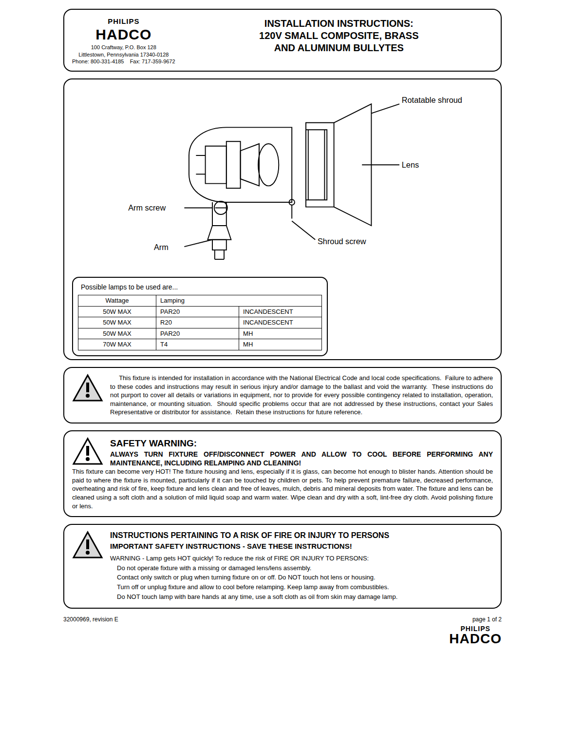PHILIPS
HADCO
100 Craftway, P.O. Box 128
Littlestown, Pennsylvania 17340-0128
Phone: 800-331-4185 Fax: 717-359-9672
INSTALLATION INSTRUCTIONS:
120V SMALL COMPOSITE, BRASS
AND ALUMINUM BULLYTES
Rotatable shroud Lens Shroud screw Arm screw Arm
Possible lamps to be used are...
| Wattage | Lamping |
| --- | --- |
| 50W MAX | PAR20 | INCANDESCENT |
| 50W MAX | R20 | INCANDESCENT |
| 50W MAX | PAR20 | MH |
| 70W MAX | T4 | MH |
This fixture is intended for installation in accordance with the National Electrical Code and local code specifications. Failure to adhere to these codes and instructions may result in serious injury and/or damage to the ballast and void the warranty. These instructions do not purport to cover all details or variations in equipment, nor to provide for every possible contingency related to installation, operation, maintenance, or mounting situation. Should specific problems occur that are not addressed by these instructions, contact your Sales Representative or distributor for assistance. Retain these instructions for future reference.
SAFETY WARNING:
ALWAYS TURN FIXTURE OFF/DISCONNECT POWER AND ALLOW TO COOL BEFORE PERFORMING ANY MAINTENANCE, INCLUDING RELAMPING AND CLEANING!
This fixture can become very HOT! The fixture housing and lens, especially if it is glass, can become hot enough to blister hands. Attention should be paid to where the fixture is mounted, particularly if it can be touched by children or pets. To help prevent premature failure, decreased performance, overheating and risk of fire, keep fixture and lens clean and free of leaves, mulch, debris and mineral deposits from water. The fixture and lens can be cleaned using a soft cloth and a solution of mild liquid soap and warm water. Wipe clean and dry with a soft, lint-free dry cloth. Avoid polishing fixture or lens.
INSTRUCTIONS PERTAINING TO A RISK OF FIRE OR INJURY TO PERSONS
IMPORTANT SAFETY INSTRUCTIONS - SAVE THESE INSTRUCTIONS!
WARNING - Lamp gets HOT quickly! To reduce the risk of FIRE OR INJURY TO PERSONS:
Do not operate fixture with a missing or damaged lens/lens assembly.
Contact only switch or plug when turning fixture on or off. Do NOT touch hot lens or housing.
Turn off or unplug fixture and allow to cool before relamping. Keep lamp away from combustibles.
Do NOT touch lamp with bare hands at any time, use a soft cloth as oil from skin may damage lamp.
32000969, revision E
page 1 of 2
PHILIPS
HADCO